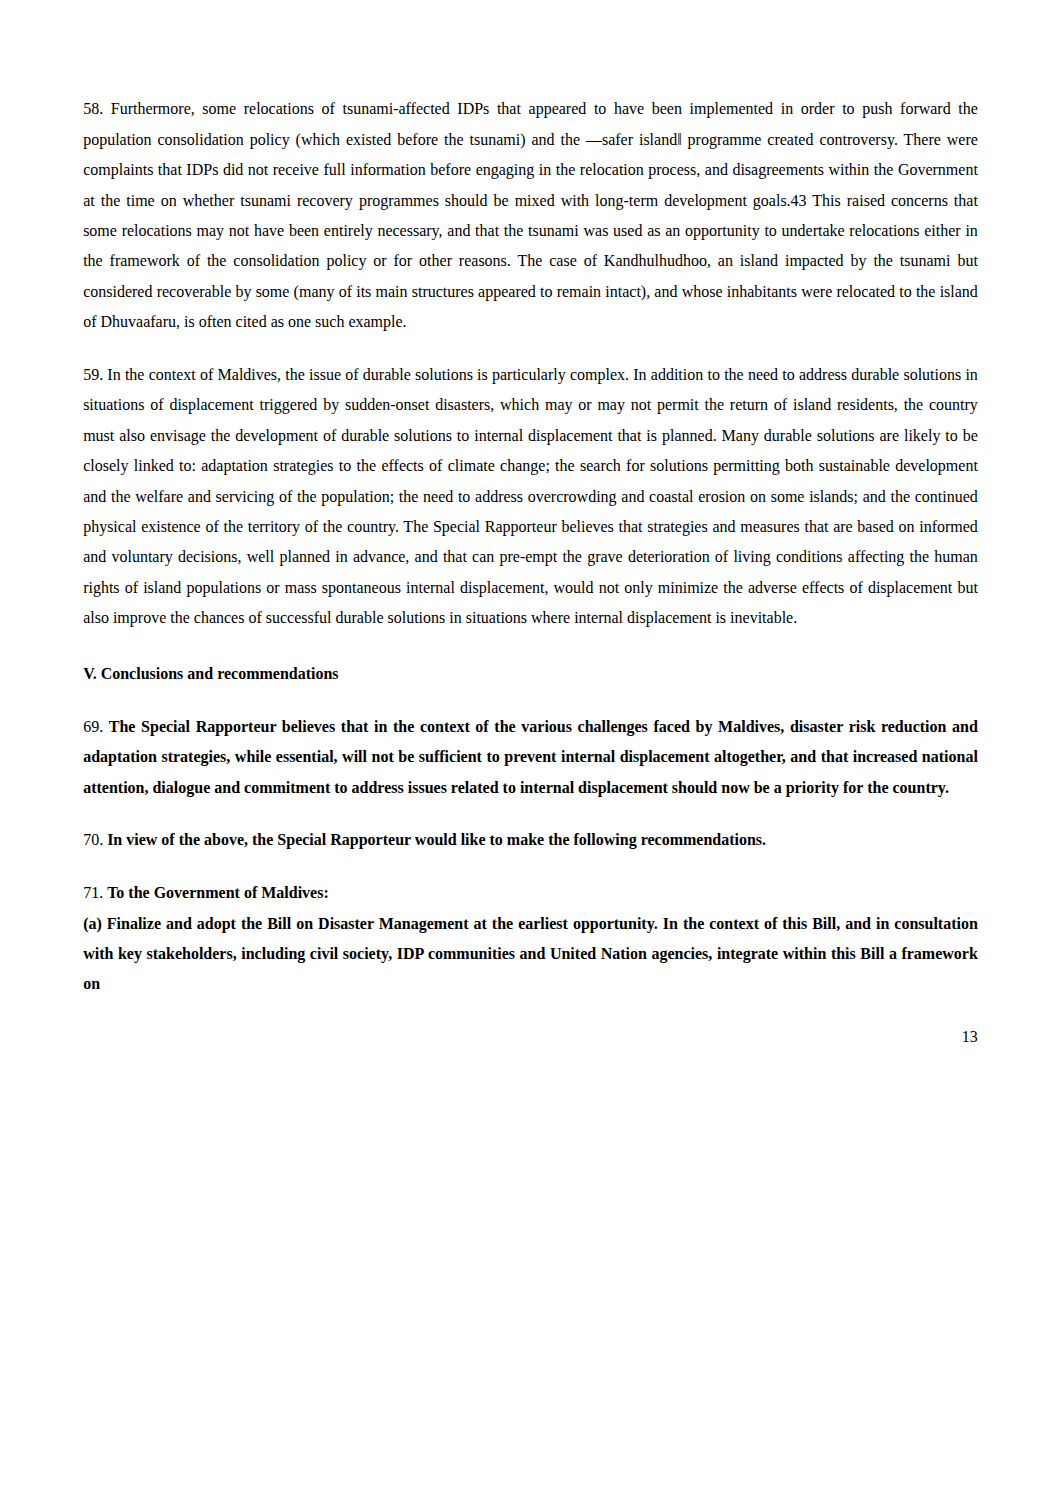58. Furthermore, some relocations of tsunami-affected IDPs that appeared to have been implemented in order to push forward the population consolidation policy (which existed before the tsunami) and the ―safer island‖ programme created controversy. There were complaints that IDPs did not receive full information before engaging in the relocation process, and disagreements within the Government at the time on whether tsunami recovery programmes should be mixed with long-term development goals.43 This raised concerns that some relocations may not have been entirely necessary, and that the tsunami was used as an opportunity to undertake relocations either in the framework of the consolidation policy or for other reasons. The case of Kandhulhudhoo, an island impacted by the tsunami but considered recoverable by some (many of its main structures appeared to remain intact), and whose inhabitants were relocated to the island of Dhuvaafaru, is often cited as one such example.
59. In the context of Maldives, the issue of durable solutions is particularly complex. In addition to the need to address durable solutions in situations of displacement triggered by sudden-onset disasters, which may or may not permit the return of island residents, the country must also envisage the development of durable solutions to internal displacement that is planned. Many durable solutions are likely to be closely linked to: adaptation strategies to the effects of climate change; the search for solutions permitting both sustainable development and the welfare and servicing of the population; the need to address overcrowding and coastal erosion on some islands; and the continued physical existence of the territory of the country. The Special Rapporteur believes that strategies and measures that are based on informed and voluntary decisions, well planned in advance, and that can pre-empt the grave deterioration of living conditions affecting the human rights of island populations or mass spontaneous internal displacement, would not only minimize the adverse effects of displacement but also improve the chances of successful durable solutions in situations where internal displacement is inevitable.
V. Conclusions and recommendations
69. The Special Rapporteur believes that in the context of the various challenges faced by Maldives, disaster risk reduction and adaptation strategies, while essential, will not be sufficient to prevent internal displacement altogether, and that increased national attention, dialogue and commitment to address issues related to internal displacement should now be a priority for the country.
70. In view of the above, the Special Rapporteur would like to make the following recommendations.
71. To the Government of Maldives:
(a) Finalize and adopt the Bill on Disaster Management at the earliest opportunity. In the context of this Bill, and in consultation with key stakeholders, including civil society, IDP communities and United Nation agencies, integrate within this Bill a framework on
13